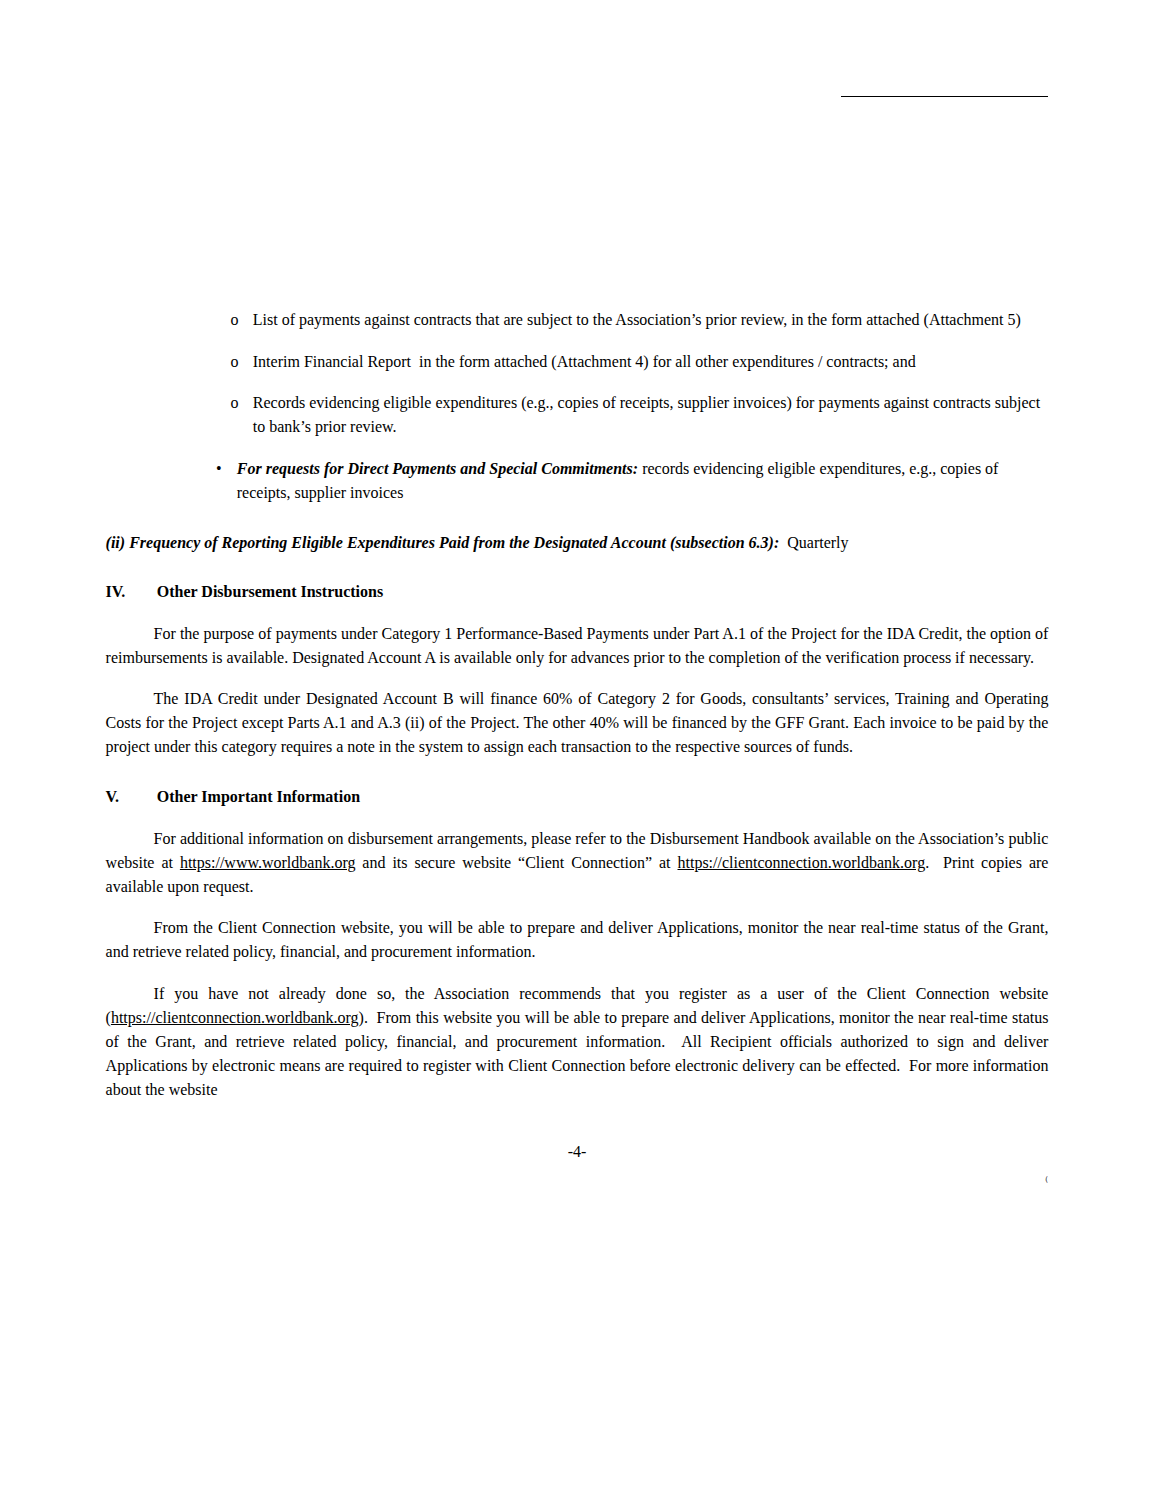List of payments against contracts that are subject to the Association’s prior review, in the form attached (Attachment 5)
Interim Financial Report in the form attached (Attachment 4) for all other expenditures / contracts; and
Records evidencing eligible expenditures (e.g., copies of receipts, supplier invoices) for payments against contracts subject to bank’s prior review.
For requests for Direct Payments and Special Commitments: records evidencing eligible expenditures, e.g., copies of receipts, supplier invoices
(ii) Frequency of Reporting Eligible Expenditures Paid from the Designated Account (subsection 6.3): Quarterly
IV. Other Disbursement Instructions
For the purpose of payments under Category 1 Performance-Based Payments under Part A.1 of the Project for the IDA Credit, the option of reimbursements is available. Designated Account A is available only for advances prior to the completion of the verification process if necessary.
The IDA Credit under Designated Account B will finance 60% of Category 2 for Goods, consultants’ services, Training and Operating Costs for the Project except Parts A.1 and A.3 (ii) of the Project. The other 40% will be financed by the GFF Grant. Each invoice to be paid by the project under this category requires a note in the system to assign each transaction to the respective sources of funds.
V. Other Important Information
For additional information on disbursement arrangements, please refer to the Disbursement Handbook available on the Association’s public website at https://www.worldbank.org and its secure website “Client Connection” at https://clientconnection.worldbank.org. Print copies are available upon request.
From the Client Connection website, you will be able to prepare and deliver Applications, monitor the near real-time status of the Grant, and retrieve related policy, financial, and procurement information.
If you have not already done so, the Association recommends that you register as a user of the Client Connection website (https://clientconnection.worldbank.org). From this website you will be able to prepare and deliver Applications, monitor the near real-time status of the Grant, and retrieve related policy, financial, and procurement information. All Recipient officials authorized to sign and deliver Applications by electronic means are required to register with Client Connection before electronic delivery can be effected. For more information about the website
-4-
⁽